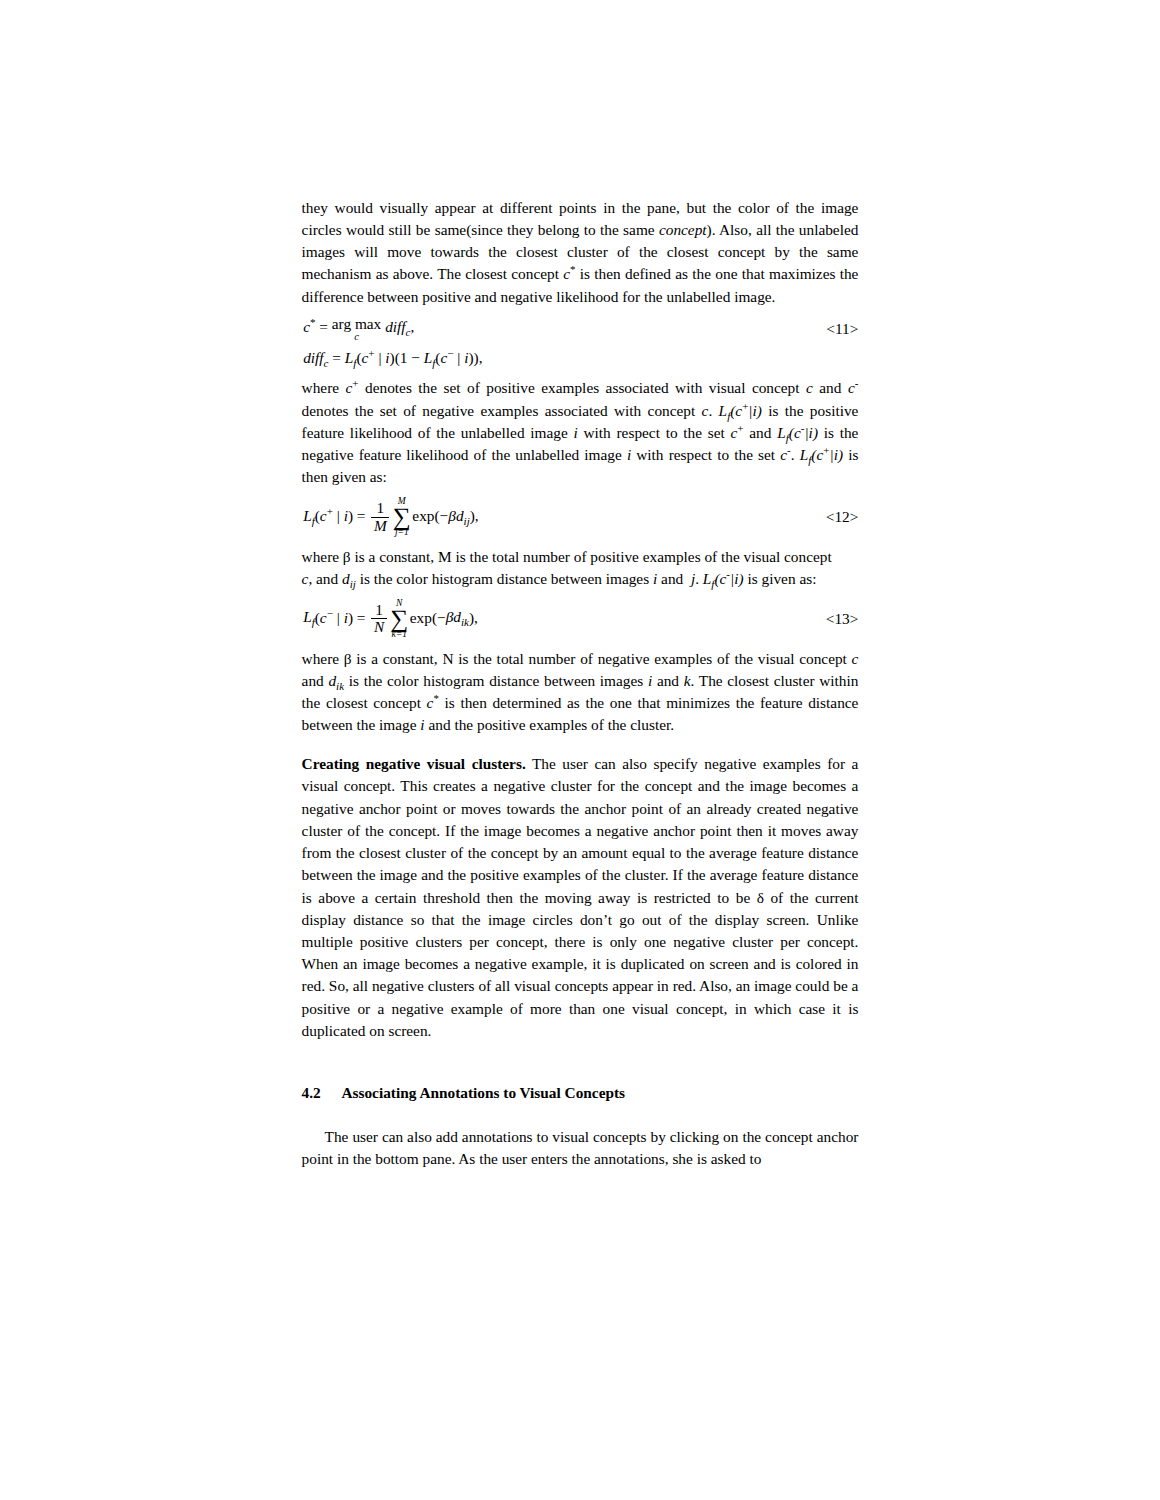they would visually appear at different points in the pane, but the color of the image circles would still be same(since they belong to the same concept). Also, all the unlabeled images will move towards the closest cluster of the closest concept by the same mechanism as above. The closest concept c* is then defined as the one that maximizes the difference between positive and negative likelihood for the unlabelled image.
c* = arg max c diffc,
<11>
diffc = Lf(c+ | i)(1 − Lf(c− | i)),
where c+ denotes the set of positive examples associated with visual concept c and c- denotes the set of negative examples associated with concept c. Lf(c+|i) is the positive feature likelihood of the unlabelled image i with respect to the set c+ and Lf(c-|i) is the negative feature likelihood of the unlabelled image i with respect to the set c-. Lf(c+|i) is then given as:
Lf(c+ | i) = 1 M M∑j=1exp(−βdij),
<12>
where β is a constant, M is the total number of positive examples of the visual concept
c, and dij is the color histogram distance between images i and j. Lf(c-|i) is given as:
Lf(c− | i) = 1 N N∑k=1exp(−βdik),
<13>
where β is a constant, N is the total number of negative examples of the visual concept c and dik is the color histogram distance between images i and k. The closest cluster within the closest concept c* is then determined as the one that minimizes the feature distance between the image i and the positive examples of the cluster.
Creating negative visual clusters. The user can also specify negative examples for a visual concept. This creates a negative cluster for the concept and the image becomes a negative anchor point or moves towards the anchor point of an already created negative cluster of the concept. If the image becomes a negative anchor point then it moves away from the closest cluster of the concept by an amount equal to the average feature distance between the image and the positive examples of the cluster. If the average feature distance is above a certain threshold then the moving away is restricted to be δ of the current display distance so that the image circles don’t go out of the display screen. Unlike multiple positive clusters per concept, there is only one negative cluster per concept. When an image becomes a negative example, it is duplicated on screen and is colored in red. So, all negative clusters of all visual concepts appear in red. Also, an image could be a positive or a negative example of more than one visual concept, in which case it is duplicated on screen.
4.2 Associating Annotations to Visual Concepts
The user can also add annotations to visual concepts by clicking on the concept anchor point in the bottom pane. As the user enters the annotations, she is asked to